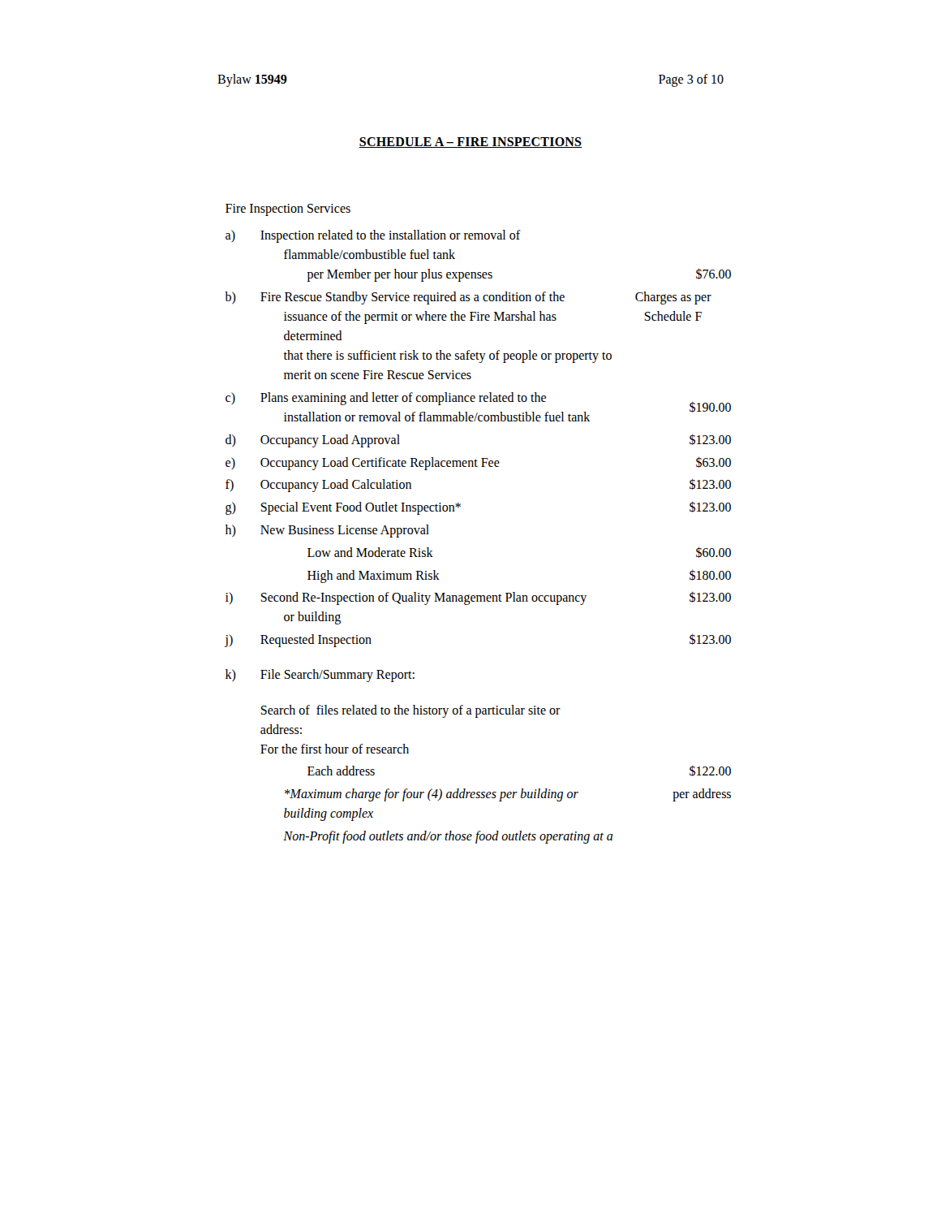Bylaw 15949
Page 3 of 10
SCHEDULE A – FIRE INSPECTIONS
Fire Inspection Services
| a) | Inspection related to the installation or removal of flammable/combustible fuel tank per Member per hour plus expenses | $76.00 |
| b) | Fire Rescue Standby Service required as a condition of the issuance of the permit or where the Fire Marshal has determined that there is sufficient risk to the safety of people or property to merit on scene Fire Rescue Services | Charges as per Schedule F |
| c) | Plans examining and letter of compliance related to the installation or removal of flammable/combustible fuel tank | $190.00 |
| d) | Occupancy Load Approval | $123.00 |
| e) | Occupancy Load Certificate Replacement Fee | $63.00 |
| f) | Occupancy Load Calculation | $123.00 |
| g) | Special Event Food Outlet Inspection* | $123.00 |
| h) | New Business License Approval | |
| | Low and Moderate Risk | $60.00 |
| | High and Maximum Risk | $180.00 |
| i) | Second Re-Inspection of Quality Management Plan occupancy or building | $123.00 |
| j) | Requested Inspection | $123.00 |
| k) | File Search/Summary Report: | |
| | Search of files related to the history of a particular site or address: For the first hour of research | |
| | Each address | $122.00 |
| | *Maximum charge for four (4) addresses per building or building complex | per address |
| | Non-Profit food outlets and/or those food outlets operating at a | |